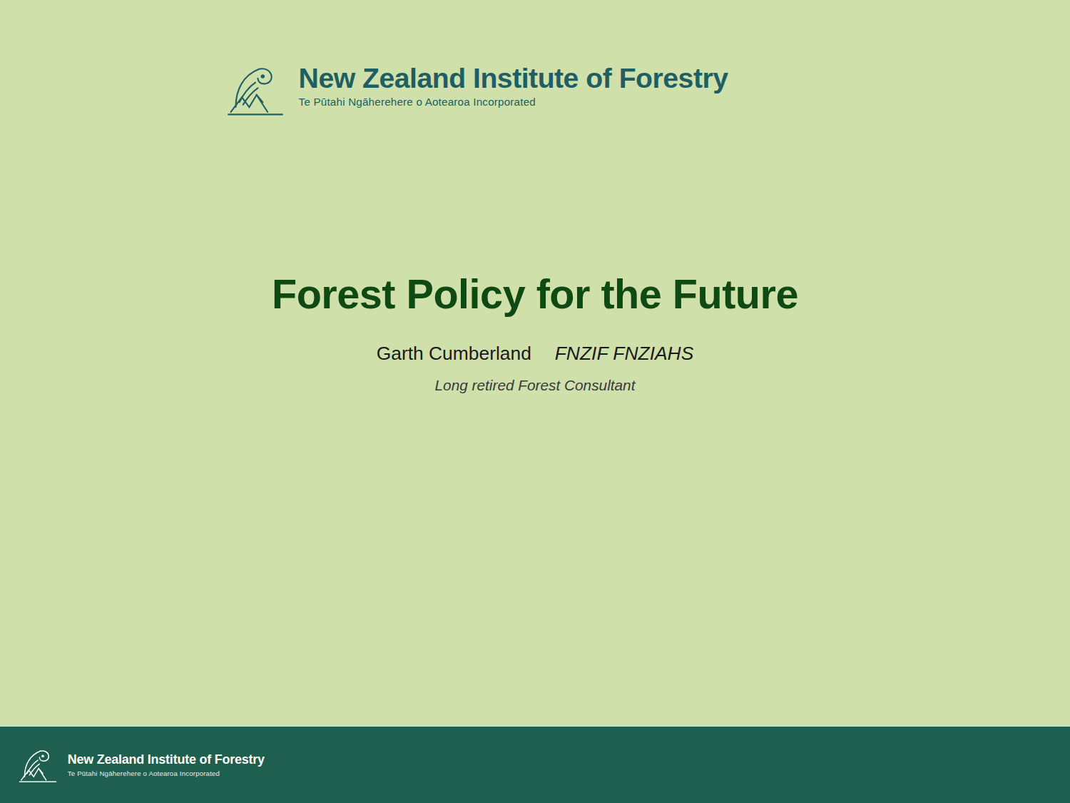New Zealand Institute of Forestry
Te Pūtahi Ngāherehere o Aotearoa Incorporated
Forest Policy for the Future
Garth Cumberland FNZIF FNZIAHS
Long retired Forest Consultant
New Zealand Institute of Forestry
Te Pūtahi Ngāherehere o Aotearoa Incorporated